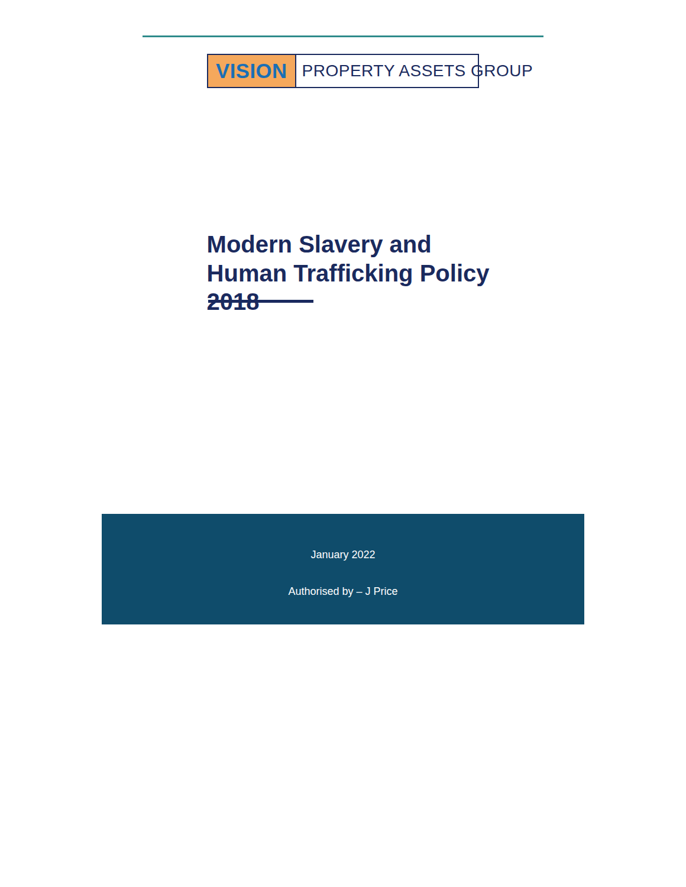VISION
PROPERTY ASSETS GROUP
Modern Slavery and Human Trafficking Policy 2018
January 2022
Authorised by – J Price